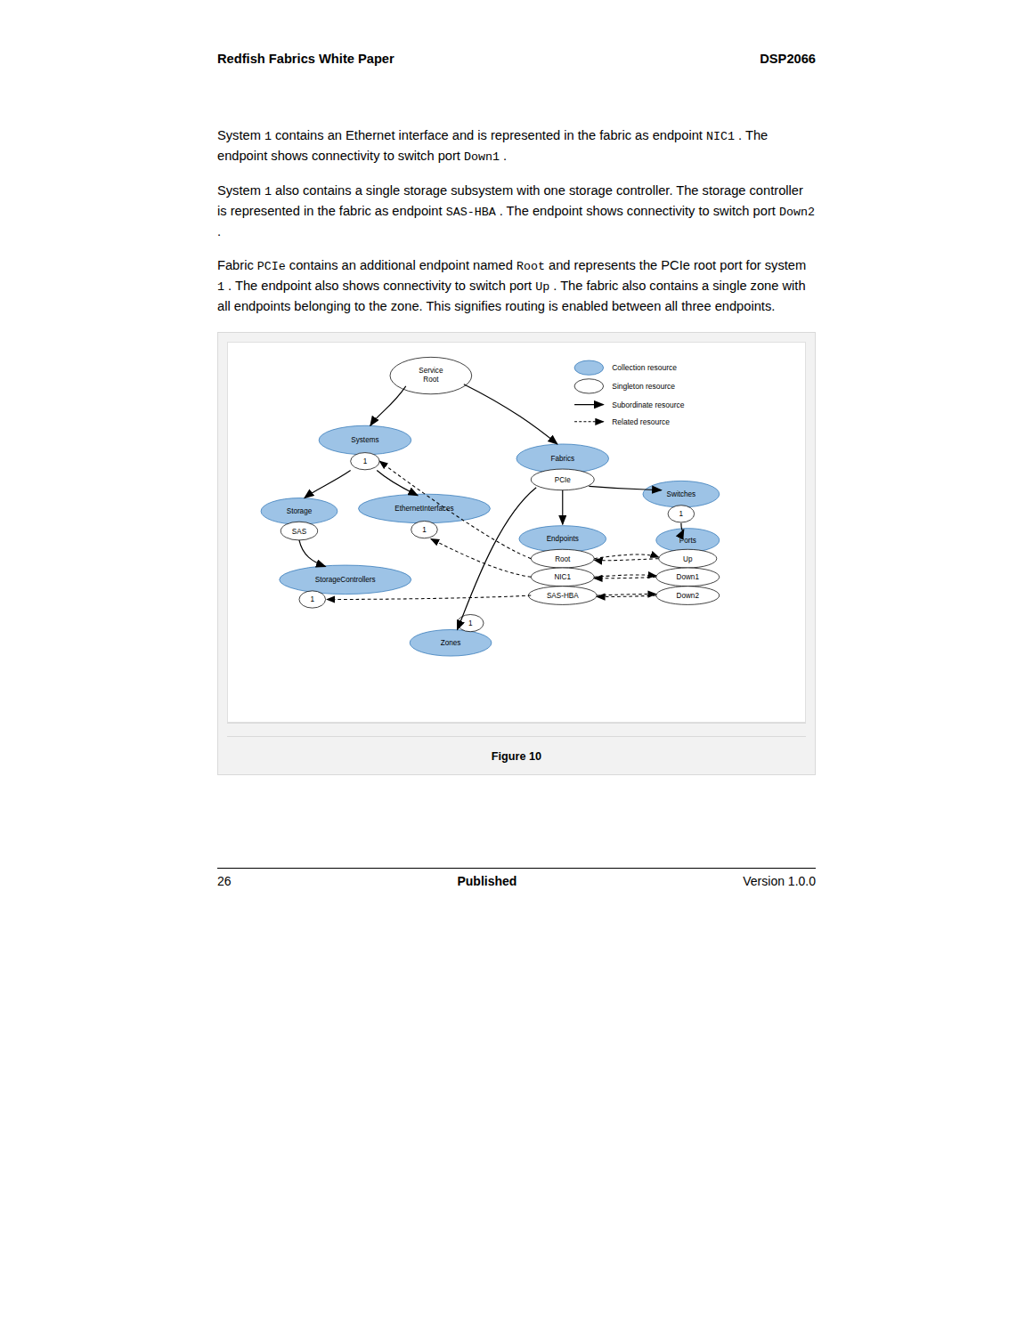Redfish Fabrics White Paper
DSP2066
System 1 contains an Ethernet interface and is represented in the fabric as endpoint NIC1 . The endpoint shows connectivity to switch port Down1 .
System 1 also contains a single storage subsystem with one storage controller. The storage controller is represented in the fabric as endpoint SAS-HBA . The endpoint shows connectivity to switch port Down2 .
Fabric PCIe contains an additional endpoint named Root and represents the PCIe root port for system 1 . The endpoint also shows connectivity to switch port Up . The fabric also contains a single zone with all endpoints belonging to the zone. This signifies routing is enabled between all three endpoints.
Collection resource Singleton resource Subordinate resource Related resource Service Root Systems 1 Fabrics PCIe Switches 1 Storage SAS EthernetInterfaces 1 Endpoints Root NIC1 SAS-HBA Ports Up Down1 Down2 StorageControllers 1 Zones 1
Figure 10
26
Published
Version 1.0.0